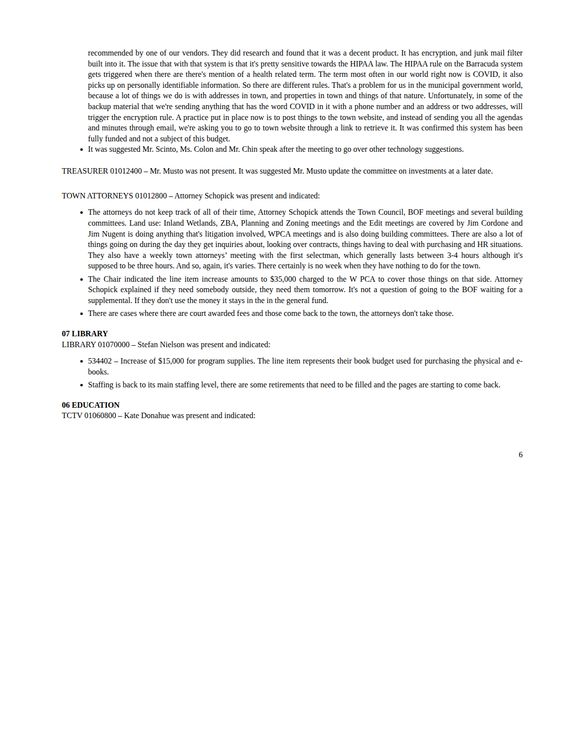recommended by one of our vendors. They did research and found that it was a decent product. It has encryption, and junk mail filter built into it. The issue that with that system is that it's pretty sensitive towards the HIPAA law. The HIPAA rule on the Barracuda system gets triggered when there are there's mention of a health related term. The term most often in our world right now is COVID, it also picks up on personally identifiable information. So there are different rules. That's a problem for us in the municipal government world, because a lot of things we do is with addresses in town, and properties in town and things of that nature. Unfortunately, in some of the backup material that we're sending anything that has the word COVID in it with a phone number and an address or two addresses, will trigger the encryption rule. A practice put in place now is to post things to the town website, and instead of sending you all the agendas and minutes through email, we're asking you to go to town website through a link to retrieve it. It was confirmed this system has been fully funded and not a subject of this budget.
It was suggested Mr. Scinto, Ms. Colon and Mr. Chin speak after the meeting to go over other technology suggestions.
TREASURER 01012400 – Mr. Musto was not present. It was suggested Mr. Musto update the committee on investments at a later date.
TOWN ATTORNEYS 01012800 – Attorney Schopick was present and indicated:
The attorneys do not keep track of all of their time, Attorney Schopick attends the Town Council, BOF meetings and several building committees. Land use: Inland Wetlands, ZBA, Planning and Zoning meetings and the Edit meetings are covered by Jim Cordone and Jim Nugent is doing anything that's litigation involved, WPCA meetings and is also doing building committees. There are also a lot of things going on during the day they get inquiries about, looking over contracts, things having to deal with purchasing and HR situations. They also have a weekly town attorneys’ meeting with the first selectman, which generally lasts between 3-4 hours although it's supposed to be three hours. And so, again, it's varies. There certainly is no week when they have nothing to do for the town.
The Chair indicated the line item increase amounts to $35,000 charged to the W PCA to cover those things on that side. Attorney Schopick explained if they need somebody outside, they need them tomorrow. It's not a question of going to the BOF waiting for a supplemental. If they don't use the money it stays in the in the general fund.
There are cases where there are court awarded fees and those come back to the town, the attorneys don't take those.
07 LIBRARY
LIBRARY 01070000 – Stefan Nielson was present and indicated:
534402 – Increase of $15,000 for program supplies. The line item represents their book budget used for purchasing the physical and e-books.
Staffing is back to its main staffing level, there are some retirements that need to be filled and the pages are starting to come back.
06 EDUCATION
TCTV 01060800 – Kate Donahue was present and indicated:
6